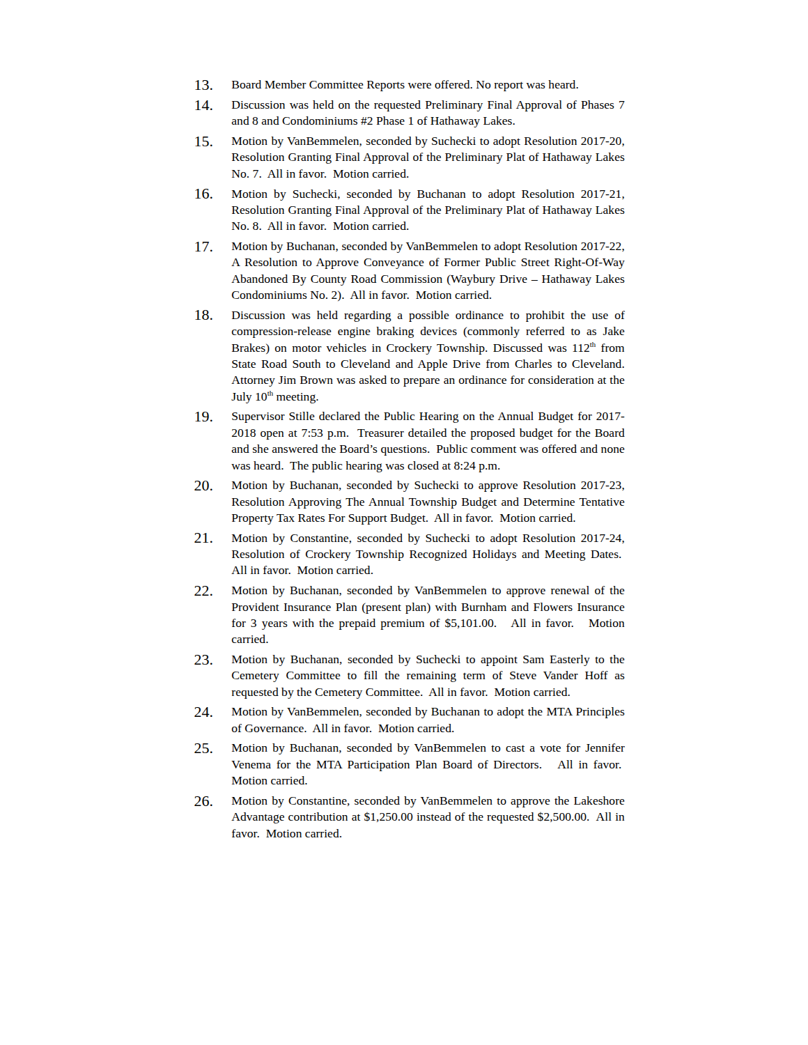Board Member Committee Reports were offered. No report was heard.
Discussion was held on the requested Preliminary Final Approval of Phases 7 and 8 and Condominiums #2 Phase 1 of Hathaway Lakes.
Motion by VanBemmelen, seconded by Suchecki to adopt Resolution 2017-20, Resolution Granting Final Approval of the Preliminary Plat of Hathaway Lakes No. 7. All in favor. Motion carried.
Motion by Suchecki, seconded by Buchanan to adopt Resolution 2017-21, Resolution Granting Final Approval of the Preliminary Plat of Hathaway Lakes No. 8. All in favor. Motion carried.
Motion by Buchanan, seconded by VanBemmelen to adopt Resolution 2017-22, A Resolution to Approve Conveyance of Former Public Street Right-Of-Way Abandoned By County Road Commission (Waybury Drive – Hathaway Lakes Condominiums No. 2). All in favor. Motion carried.
Discussion was held regarding a possible ordinance to prohibit the use of compression-release engine braking devices (commonly referred to as Jake Brakes) on motor vehicles in Crockery Township. Discussed was 112th from State Road South to Cleveland and Apple Drive from Charles to Cleveland. Attorney Jim Brown was asked to prepare an ordinance for consideration at the July 10th meeting.
Supervisor Stille declared the Public Hearing on the Annual Budget for 2017-2018 open at 7:53 p.m. Treasurer detailed the proposed budget for the Board and she answered the Board’s questions. Public comment was offered and none was heard. The public hearing was closed at 8:24 p.m.
Motion by Buchanan, seconded by Suchecki to approve Resolution 2017-23, Resolution Approving The Annual Township Budget and Determine Tentative Property Tax Rates For Support Budget. All in favor. Motion carried.
Motion by Constantine, seconded by Suchecki to adopt Resolution 2017-24, Resolution of Crockery Township Recognized Holidays and Meeting Dates. All in favor. Motion carried.
Motion by Buchanan, seconded by VanBemmelen to approve renewal of the Provident Insurance Plan (present plan) with Burnham and Flowers Insurance for 3 years with the prepaid premium of $5,101.00. All in favor. Motion carried.
Motion by Buchanan, seconded by Suchecki to appoint Sam Easterly to the Cemetery Committee to fill the remaining term of Steve Vander Hoff as requested by the Cemetery Committee. All in favor. Motion carried.
Motion by VanBemmelen, seconded by Buchanan to adopt the MTA Principles of Governance. All in favor. Motion carried.
Motion by Buchanan, seconded by VanBemmelen to cast a vote for Jennifer Venema for the MTA Participation Plan Board of Directors. All in favor. Motion carried.
Motion by Constantine, seconded by VanBemmelen to approve the Lakeshore Advantage contribution at $1,250.00 instead of the requested $2,500.00. All in favor. Motion carried.